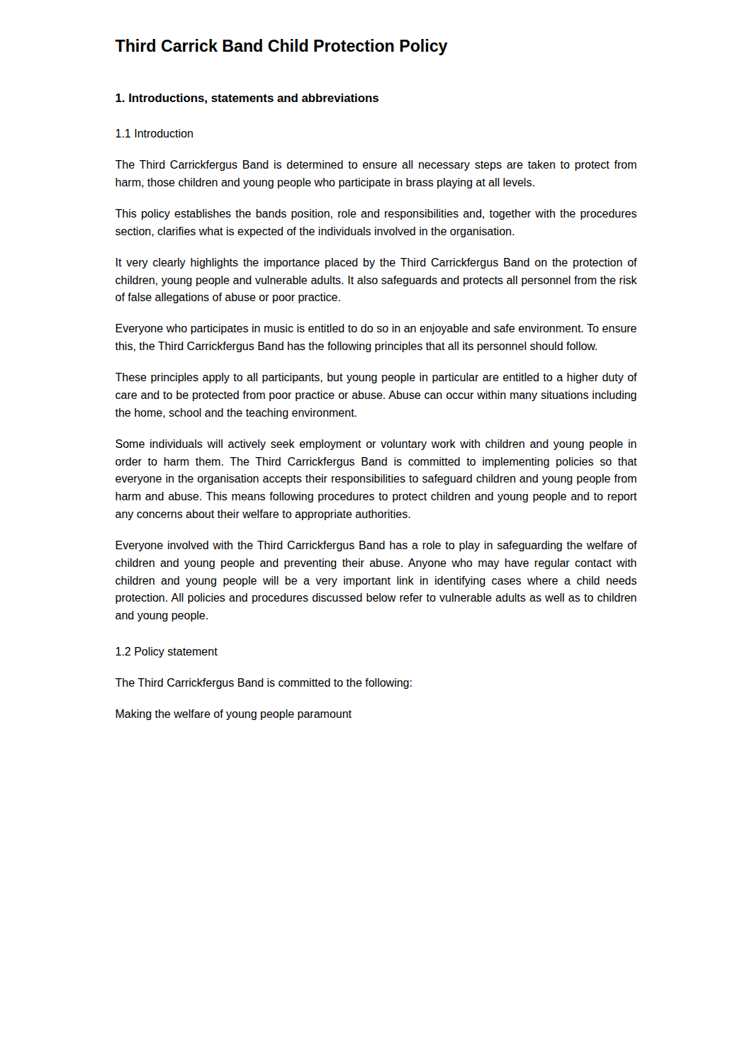Third Carrick Band Child Protection Policy
1. Introductions, statements and abbreviations
1.1 Introduction
The Third Carrickfergus Band is determined to ensure all necessary steps are taken to protect from harm, those children and young people who participate in brass playing at all levels.
This policy establishes the bands position, role and responsibilities and, together with the procedures section, clarifies what is expected of the individuals involved in the organisation.
It very clearly highlights the importance placed by the Third Carrickfergus Band on the protection of children, young people and vulnerable adults. It also safeguards and protects all personnel from the risk of false allegations of abuse or poor practice.
Everyone who participates in music is entitled to do so in an enjoyable and safe environment. To ensure this, the Third Carrickfergus Band has the following principles that all its personnel should follow.
These principles apply to all participants, but young people in particular are entitled to a higher duty of care and to be protected from poor practice or abuse. Abuse can occur within many situations including the home, school and the teaching environment.
Some individuals will actively seek employment or voluntary work with children and young people in order to harm them. The Third Carrickfergus Band is committed to implementing policies so that everyone in the organisation accepts their responsibilities to safeguard children and young people from harm and abuse. This means following procedures to protect children and young people and to report any concerns about their welfare to appropriate authorities.
Everyone involved with the Third Carrickfergus Band has a role to play in safeguarding the welfare of children and young people and preventing their abuse. Anyone who may have regular contact with children and young people will be a very important link in identifying cases where a child needs protection. All policies and procedures discussed below refer to vulnerable adults as well as to children and young people.
1.2 Policy statement
The Third Carrickfergus Band is committed to the following:
Making the welfare of young people paramount